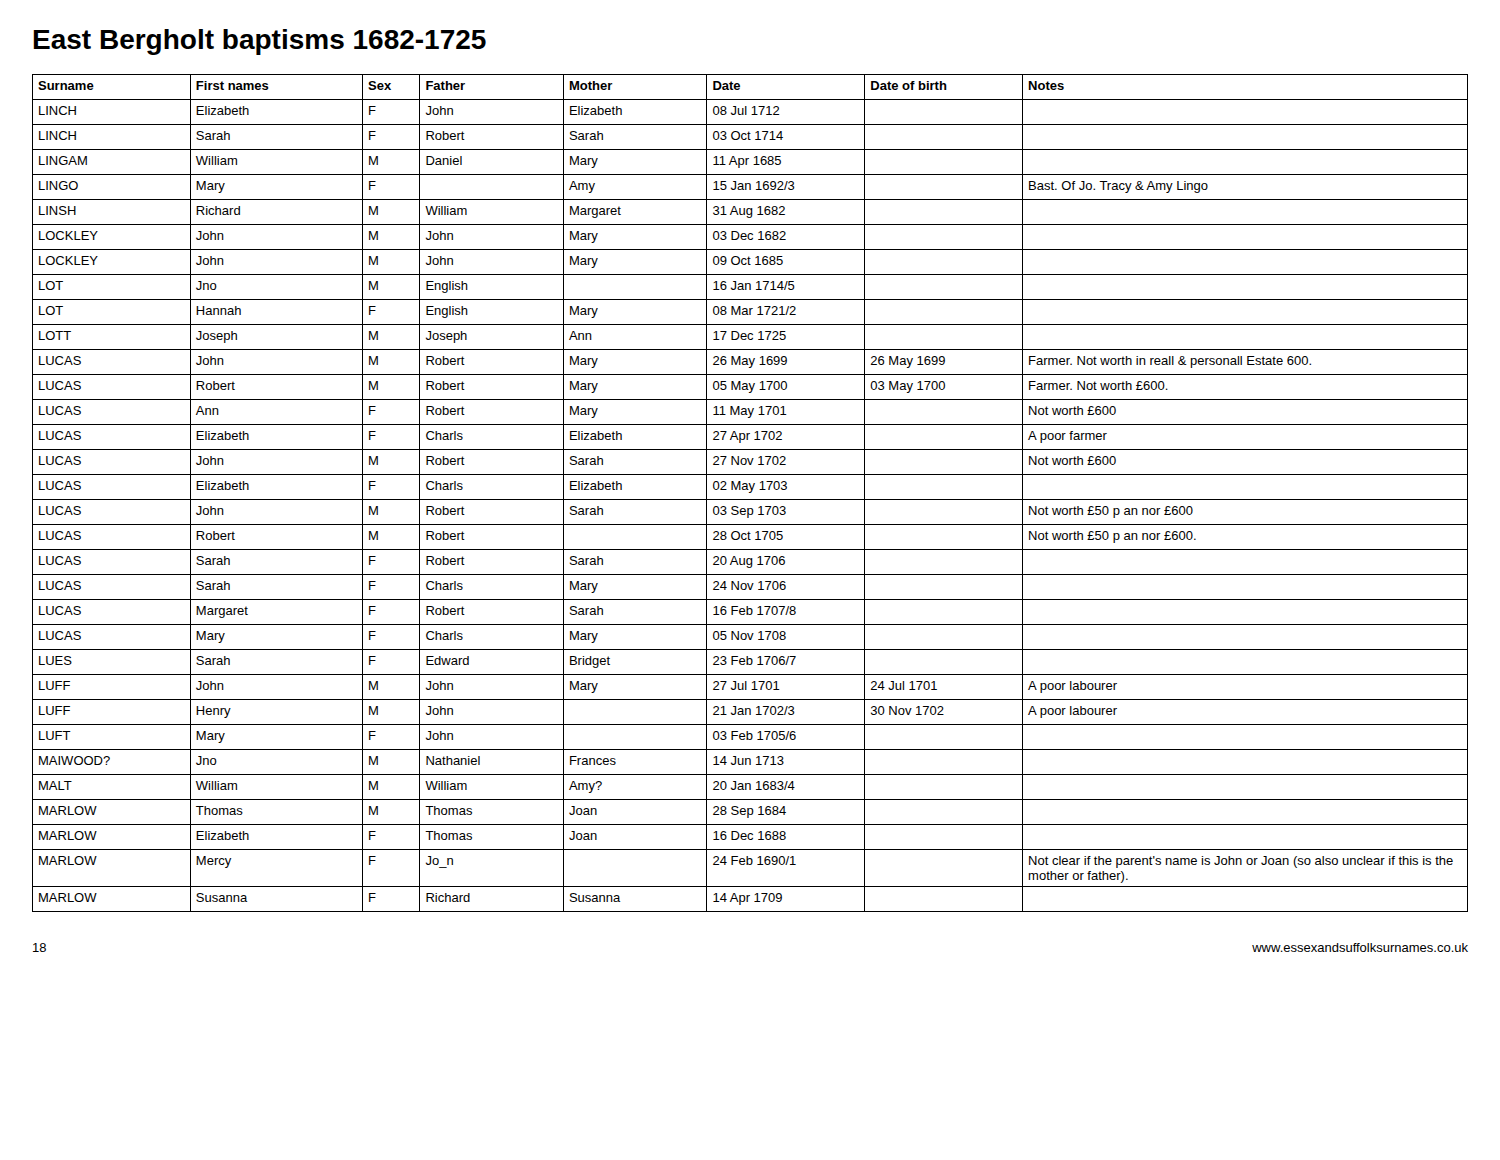East Bergholt baptisms 1682-1725
| Surname | First names | Sex | Father | Mother | Date | Date of birth | Notes |
| --- | --- | --- | --- | --- | --- | --- | --- |
| LINCH | Elizabeth | F | John | Elizabeth | 08 Jul 1712 | | |
| LINCH | Sarah | F | Robert | Sarah | 03 Oct 1714 | | |
| LINGAM | William | M | Daniel | Mary | 11 Apr 1685 | | |
| LINGO | Mary | F | | Amy | 15 Jan 1692/3 | | Bast. Of Jo. Tracy & Amy Lingo |
| LINSH | Richard | M | William | Margaret | 31 Aug 1682 | | |
| LOCKLEY | John | M | John | Mary | 03 Dec 1682 | | |
| LOCKLEY | John | M | John | Mary | 09 Oct 1685 | | |
| LOT | Jno | M | English | | 16 Jan 1714/5 | | |
| LOT | Hannah | F | English | Mary | 08 Mar 1721/2 | | |
| LOTT | Joseph | M | Joseph | Ann | 17 Dec 1725 | | |
| LUCAS | John | M | Robert | Mary | 26 May 1699 | 26 May 1699 | Farmer. Not worth in reall & personall Estate 600. |
| LUCAS | Robert | M | Robert | Mary | 05 May 1700 | 03 May 1700 | Farmer. Not worth £600. |
| LUCAS | Ann | F | Robert | Mary | 11 May 1701 | | Not worth £600 |
| LUCAS | Elizabeth | F | Charls | Elizabeth | 27 Apr 1702 | | A poor farmer |
| LUCAS | John | M | Robert | Sarah | 27 Nov 1702 | | Not worth £600 |
| LUCAS | Elizabeth | F | Charls | Elizabeth | 02 May 1703 | | |
| LUCAS | John | M | Robert | Sarah | 03 Sep 1703 | | Not worth £50 p an nor £600 |
| LUCAS | Robert | M | Robert | | 28 Oct 1705 | | Not worth £50 p an nor £600. |
| LUCAS | Sarah | F | Robert | Sarah | 20 Aug 1706 | | |
| LUCAS | Sarah | F | Charls | Mary | 24 Nov 1706 | | |
| LUCAS | Margaret | F | Robert | Sarah | 16 Feb 1707/8 | | |
| LUCAS | Mary | F | Charls | Mary | 05 Nov 1708 | | |
| LUES | Sarah | F | Edward | Bridget | 23 Feb 1706/7 | | |
| LUFF | John | M | John | Mary | 27 Jul 1701 | 24 Jul 1701 | A poor labourer |
| LUFF | Henry | M | John | | 21 Jan 1702/3 | 30 Nov 1702 | A poor labourer |
| LUFT | Mary | F | John | | 03 Feb 1705/6 | | |
| MAIWOOD? | Jno | M | Nathaniel | Frances | 14 Jun 1713 | | |
| MALT | William | M | William | Amy? | 20 Jan 1683/4 | | |
| MARLOW | Thomas | M | Thomas | Joan | 28 Sep 1684 | | |
| MARLOW | Elizabeth | F | Thomas | Joan | 16 Dec 1688 | | |
| MARLOW | Mercy | F | Jo_n | | 24 Feb 1690/1 | | Not clear if the parent's name is John or Joan (so also unclear if this is the mother or father). |
| MARLOW | Susanna | F | Richard | Susanna | 14 Apr 1709 | | |
18 www.essexandsuffolksurnames.co.uk